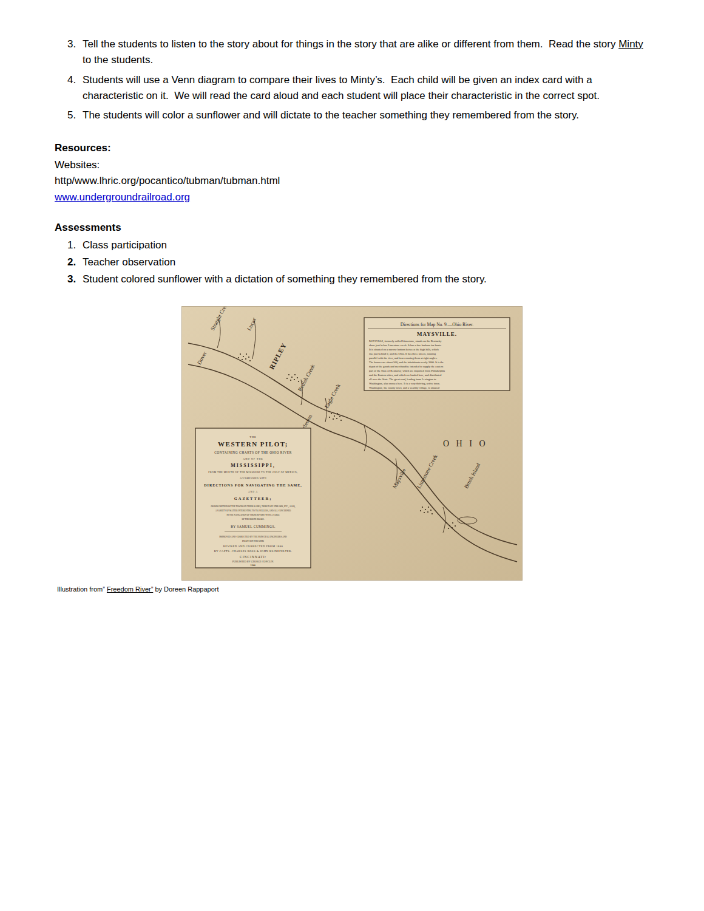Tell the students to listen to the story about for things in the story that are alike or different from them. Read the story Minty to the students.
Students will use a Venn diagram to compare their lives to Minty’s. Each child will be given an index card with a characteristic on it. We will read the card aloud and each student will place their characteristic in the correct spot.
The students will color a sunflower and will dictate to the teacher something they remembered from the story.
Resources:
Websites:
http/www.lhric.org/pocantico/tubman/tubman.html
www.undergroundrailroad.org
Assessments
Class participation
Teacher observation
Student colored sunflower with a dictation of something they remembered from the story.
Straight Creek Lucas Dover RIPLEY Redish Creek Eagle Creek Charleston Maysville Limestone Creek Brush Island O H I O Directions for Map No. 9.—Ohio River. MAYSVILLE. MAYSVILLE, formerly called Limestone, stands on the Kentucky shore just below Limestone creek. It has a fine harbour for boats. It is situated on a narrow bottom between the high hills, which rise just behind it, and the Ohio. It has three streets, running parallel with the river, and four crossing them at right angles. The houses are about 500, and the inhabitants nearly 3000. It is the depot of the goods and merchandise intended to supply the eastern part of the State of Kentucky, which are imported from Philadelphia and the Eastern cities, and which are hauled here, and distributed all over the State. The great road, leading from Lexington to Washington, also crosses here. It is a very thriving, active town. Washington, the county town, and a wealthy village, is situated THE WESTERN PILOT; CONTAINING CHARTS OF THE OHIO RIVER AND OF THE MISSISSIPPI, FROM THE MOUTH OF THE MISSOURI TO THE GULF OF MEXICO; ACCOMPANIED WITH DIRECTIONS FOR NAVIGATING THE SAME, AND A GAZETTEER; OR DESCRIPTION OF THE TOWNS ON THEIR BANKS, TRIBUTARY STREAMS, ETC., ALSO, A VARIETY OF MATTER INTERESTING TO TRAVELLERS, AND ALL CONCERNED IN THE NAVIGATION OF THOSE RIVERS; WITH A TABLE OF THE ROUTE ROADS. BY SAMUEL CUMMINGS. IMPROVED AND CORRECTED BY THE PRINCIPAL ENGINEERS AND PILOTS ON THE OHIO REVISED AND CORRECTED FROM 1840 BY CAPTS. CHARLES ROSS & JOHN KLINEFELTER. CINCINNATI: PUBLISHED BY GEORGE CONCLIN. 1844.
Illustration from” Freedom River” by Doreen Rappaport